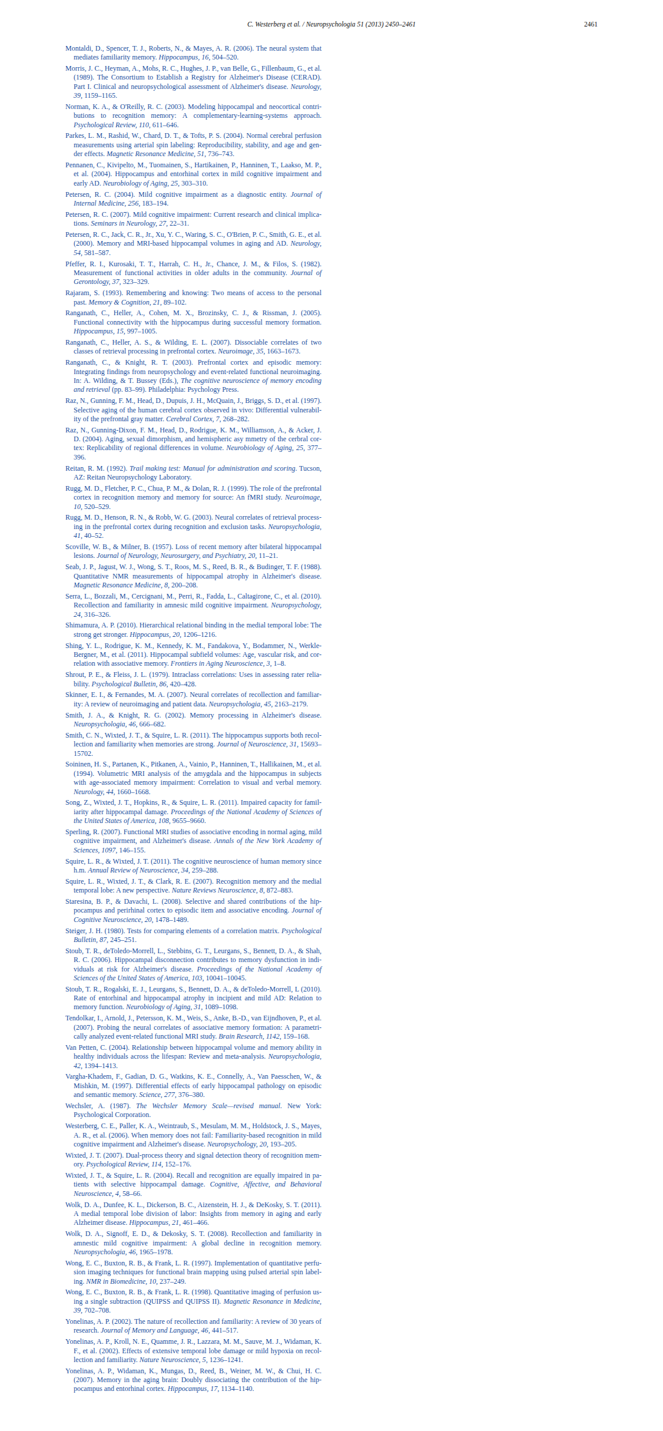C. Westerberg et al. / Neuropsychologia 51 (2013) 2450–2461
2461
Montaldi, D., Spencer, T. J., Roberts, N., & Mayes, A. R. (2006). The neural system that mediates familiarity memory. Hippocampus, 16, 504–520.
Morris, J. C., Heyman, A., Mohs, R. C., Hughes, J. P., van Belle, G., Fillenbaum, G., et al. (1989). The Consortium to Establish a Registry for Alzheimer's Disease (CERAD). Part I. Clinical and neuropsychological assessment of Alzheimer's disease. Neurology, 39, 1159–1165.
Norman, K. A., & O'Reilly, R. C. (2003). Modeling hippocampal and neocortical contributions to recognition memory: A complementary-learning-systems approach. Psychological Review, 110, 611–646.
Parkes, L. M., Rashid, W., Chard, D. T., & Tofts, P. S. (2004). Normal cerebral perfusion measurements using arterial spin labeling: Reproducibility, stability, and age and gender effects. Magnetic Resonance Medicine, 51, 736–743.
Pennanen, C., Kivipelto, M., Tuomainen, S., Hartikainen, P., Hanninen, T., Laakso, M. P., et al. (2004). Hippocampus and entorhinal cortex in mild cognitive impairment and early AD. Neurobiology of Aging, 25, 303–310.
Petersen, R. C. (2004). Mild cognitive impairment as a diagnostic entity. Journal of Internal Medicine, 256, 183–194.
Petersen, R. C. (2007). Mild cognitive impairment: Current research and clinical implications. Seminars in Neurology, 27, 22–31.
Petersen, R. C., Jack, C. R., Jr., Xu, Y. C., Waring, S. C., O'Brien, P. C., Smith, G. E., et al. (2000). Memory and MRI-based hippocampal volumes in aging and AD. Neurology, 54, 581–587.
Pfeffer, R. I., Kurosaki, T. T., Harrah, C. H., Jr., Chance, J. M., & Filos, S. (1982). Measurement of functional activities in older adults in the community. Journal of Gerontology, 37, 323–329.
Rajaram, S. (1993). Remembering and knowing: Two means of access to the personal past. Memory & Cognition, 21, 89–102.
Ranganath, C., Heller, A., Cohen, M. X., Brozinsky, C. J., & Rissman, J. (2005). Functional connectivity with the hippocampus during successful memory formation. Hippocampus, 15, 997–1005.
Ranganath, C., Heller, A. S., & Wilding, E. L. (2007). Dissociable correlates of two classes of retrieval processing in prefrontal cortex. Neuroimage, 35, 1663–1673.
Ranganath, C., & Knight, R. T. (2003). Prefrontal cortex and episodic memory: Integrating findings from neuropsychology and event-related functional neuroimaging. In: A. Wilding, & T. Bussey (Eds.), The cognitive neuroscience of memory encoding and retrieval (pp. 83–99). Philadelphia: Psychology Press.
Raz, N., Gunning, F. M., Head, D., Dupuis, J. H., McQuain, J., Briggs, S. D., et al. (1997). Selective aging of the human cerebral cortex observed in vivo: Differential vulnerability of the prefrontal gray matter. Cerebral Cortex, 7, 268–282.
Raz, N., Gunning-Dixon, F. M., Head, D., Rodrigue, K. M., Williamson, A., & Acker, J. D. (2004). Aging, sexual dimorphism, and hemispheric asy mmetry of the cerbral cortex: Replicability of regional differences in volume. Neurobiology of Aging, 25, 377–396.
Reitan, R. M. (1992). Trail making test: Manual for administration and scoring. Tucson, AZ: Reitan Neuropsychology Laboratory.
Rugg, M. D., Fletcher, P. C., Chua, P. M., & Dolan, R. J. (1999). The role of the prefrontal cortex in recognition memory and memory for source: An fMRI study. Neuroimage, 10, 520–529.
Rugg, M. D., Henson, R. N., & Robb, W. G. (2003). Neural correlates of retrieval processing in the prefrontal cortex during recognition and exclusion tasks. Neuropsychologia, 41, 40–52.
Scoville, W. B., & Milner, B. (1957). Loss of recent memory after bilateral hippocampal lesions. Journal of Neurology, Neurosurgery, and Psychiatry, 20, 11–21.
Seab, J. P., Jagust, W. J., Wong, S. T., Roos, M. S., Reed, B. R., & Budinger, T. F. (1988). Quantitative NMR measurements of hippocampal atrophy in Alzheimer's disease. Magnetic Resonance Medicine, 8, 200–208.
Serra, L., Bozzali, M., Cercignani, M., Perri, R., Fadda, L., Caltagirone, C., et al. (2010). Recollection and familiarity in amnesic mild cognitive impairment. Neuropsychology, 24, 316–326.
Shimamura, A. P. (2010). Hierarchical relational binding in the medial temporal lobe: The strong get stronger. Hippocampus, 20, 1206–1216.
Shing, Y. L., Rodrigue, K. M., Kennedy, K. M., Fandakova, Y., Bodammer, N., Werkle-Bergner, M., et al. (2011). Hippocampal subfield volumes: Age, vascular risk, and correlation with associative memory. Frontiers in Aging Neuroscience, 3, 1–8.
Shrout, P. E., & Fleiss, J. L. (1979). Intraclass correlations: Uses in assessing rater reliability. Psychological Bulletin, 86, 420–428.
Skinner, E. I., & Fernandes, M. A. (2007). Neural correlates of recollection and familiarity: A review of neuroimaging and patient data. Neuropsychologia, 45, 2163–2179.
Smith, J. A., & Knight, R. G. (2002). Memory processing in Alzheimer's disease. Neuropsychologia, 46, 666–682.
Smith, C. N., Wixted, J. T., & Squire, L. R. (2011). The hippocampus supports both recollection and familiarity when memories are strong. Journal of Neuroscience, 31, 15693–15702.
Soininen, H. S., Partanen, K., Pitkanen, A., Vainio, P., Hanninen, T., Hallikainen, M., et al. (1994). Volumetric MRI analysis of the amygdala and the hippocampus in subjects with age-associated memory impairment: Correlation to visual and verbal memory. Neurology, 44, 1660–1668.
Song, Z., Wixted, J. T., Hopkins, R., & Squire, L. R. (2011). Impaired capacity for familiarity after hippocampal damage. Proceedings of the National Academy of Sciences of the United States of America, 108, 9655–9660.
Sperling, R. (2007). Functional MRI studies of associative encoding in normal aging, mild cognitive impairment, and Alzheimer's disease. Annals of the New York Academy of Sciences, 1097, 146–155.
Squire, L. R., & Wixted, J. T. (2011). The cognitive neuroscience of human memory since h.m. Annual Review of Neuroscience, 34, 259–288.
Squire, L. R., Wixted, J. T., & Clark, R. E. (2007). Recognition memory and the medial temporal lobe: A new perspective. Nature Reviews Neuroscience, 8, 872–883.
Staresina, B. P., & Davachi, L. (2008). Selective and shared contributions of the hippocampus and perirhinal cortex to episodic item and associative encoding. Journal of Cognitive Neuroscience, 20, 1478–1489.
Steiger, J. H. (1980). Tests for comparing elements of a correlation matrix. Psychological Bulletin, 87, 245–251.
Stoub, T. R., deToledo-Morrell, L., Stebbins, G. T., Leurgans, S., Bennett, D. A., & Shah, R. C. (2006). Hippocampal disconnection contributes to memory dysfunction in individuals at risk for Alzheimer's disease. Proceedings of the National Academy of Sciences of the United States of America, 103, 10041–10045.
Stoub, T. R., Rogalski, E. J., Leurgans, S., Bennett, D. A., & deToledo-Morrell, L (2010). Rate of entorhinal and hippocampal atrophy in incipient and mild AD: Relation to memory function. Neurobiology of Aging, 31, 1089–1098.
Tendolkar, I., Arnold, J., Petersson, K. M., Weis, S., Anke, B.-D., van Eijndhoven, P., et al. (2007). Probing the neural correlates of associative memory formation: A parametrically analyzed event-related functional MRI study. Brain Research, 1142, 159–168.
Van Petten, C. (2004). Relationship between hippocampal volume and memory ability in healthy individuals across the lifespan: Review and meta-analysis. Neuropsychologia, 42, 1394–1413.
Vargha-Khadem, F., Gadian, D. G., Watkins, K. E., Connelly, A., Van Paesschen, W., & Mishkin, M. (1997). Differential effects of early hippocampal pathology on episodic and semantic memory. Science, 277, 376–380.
Wechsler, A. (1987). The Wechsler Memory Scale—revised manual. New York: Psychological Corporation.
Westerberg, C. E., Paller, K. A., Weintraub, S., Mesulam, M. M., Holdstock, J. S., Mayes, A. R., et al. (2006). When memory does not fail: Familiarity-based recognition in mild cognitive impairment and Alzheimer's disease. Neuropsychology, 20, 193–205.
Wixted, J. T. (2007). Dual-process theory and signal detection theory of recognition memory. Psychological Review, 114, 152–176.
Wixted, J. T., & Squire, L. R. (2004). Recall and recognition are equally impaired in patients with selective hippocampal damage. Cognitive, Affective, and Behavioral Neuroscience, 4, 58–66.
Wolk, D. A., Dunfee, K. L., Dickerson, B. C., Aizenstein, H. J., & DeKosky, S. T. (2011). A medial temporal lobe division of labor: Insights from memory in aging and early Alzheimer disease. Hippocampus, 21, 461–466.
Wolk, D. A., Signoff, E. D., & Dekosky, S. T. (2008). Recollection and familiarity in amnestic mild cognitive impairment: A global decline in recognition memory. Neuropsychologia, 46, 1965–1978.
Wong, E. C., Buxton, R. B., & Frank, L. R. (1997). Implementation of quantitative perfusion imaging techniques for functional brain mapping using pulsed arterial spin labeling. NMR in Biomedicine, 10, 237–249.
Wong, E. C., Buxton, R. B., & Frank, L. R. (1998). Quantitative imaging of perfusion using a single subtraction (QUIPSS and QUIPSS II). Magnetic Resonance in Medicine, 39, 702–708.
Yonelinas, A. P. (2002). The nature of recollection and familiarity: A review of 30 years of research. Journal of Memory and Language, 46, 441–517.
Yonelinas, A. P., Kroll, N. E., Quamme, J. R., Lazzara, M. M., Sauve, M. J., Widaman, K. F., et al. (2002). Effects of extensive temporal lobe damage or mild hypoxia on recollection and familiarity. Nature Neuroscience, 5, 1236–1241.
Yonelinas, A. P., Widaman, K., Mungas, D., Reed, B., Weiner, M. W., & Chui, H. C. (2007). Memory in the aging brain: Doubly dissociating the contribution of the hippocampus and entorhinal cortex. Hippocampus, 17, 1134–1140.